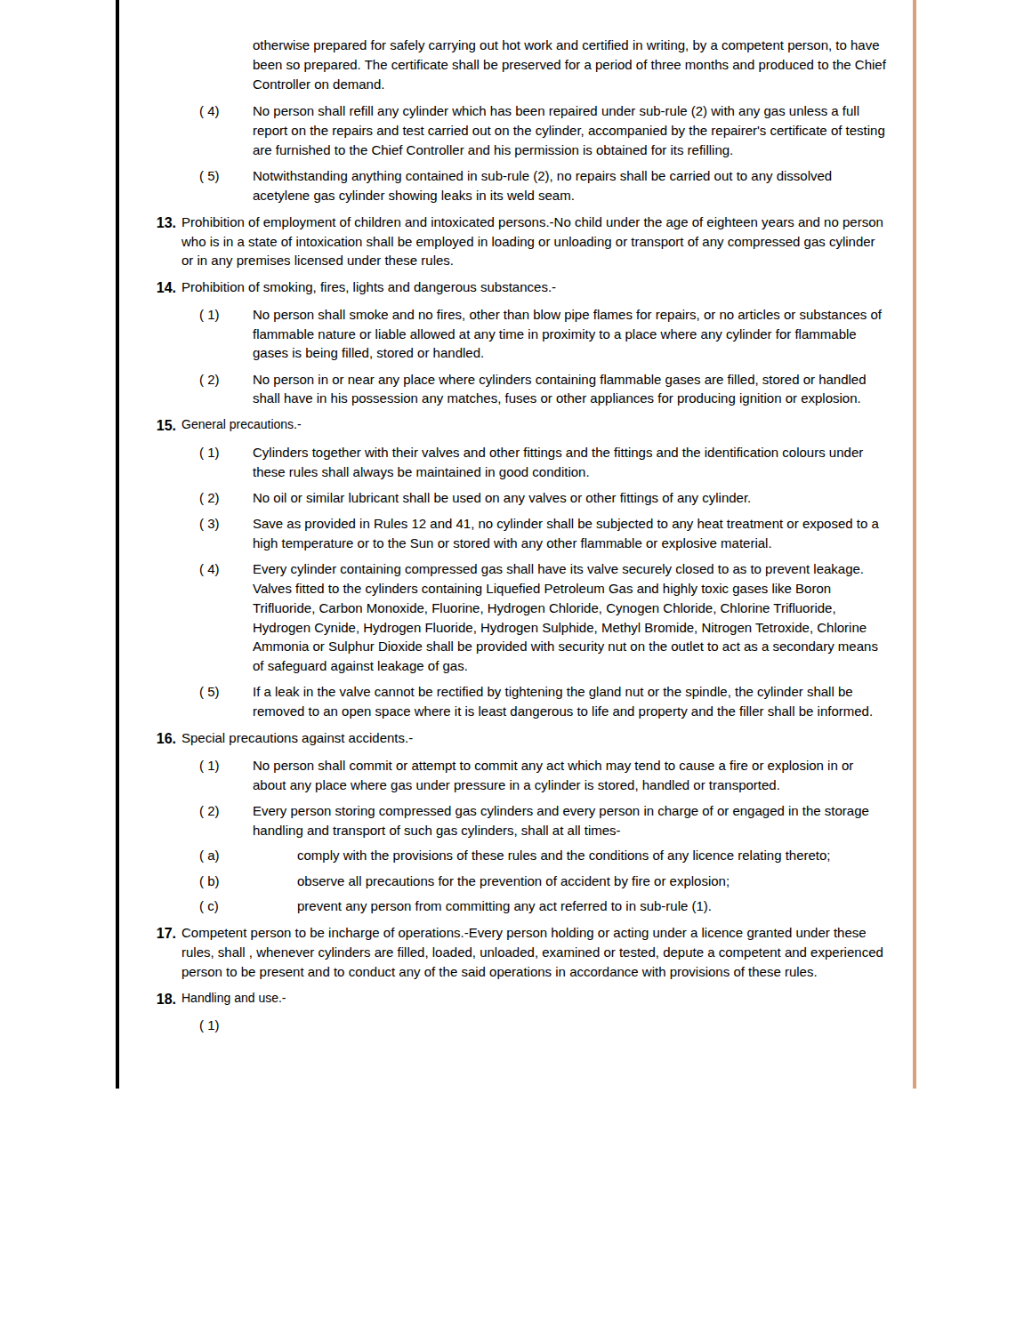otherwise prepared for safely carrying out hot work and certified in writing, by a competent person, to have been so prepared. The certificate shall be preserved for a period of three months and produced to the Chief Controller on demand.
( 4)
No person shall refill any cylinder which has been repaired under sub-rule (2) with any gas unless a full report on the repairs and test carried out on the cylinder, accompanied by the repairer's certificate of testing are furnished to the Chief Controller and his permission is obtained for its refilling.
( 5)
Notwithstanding anything contained in sub-rule (2), no repairs shall be carried out to any dissolved acetylene gas cylinder showing leaks in its weld seam.
13.
Prohibition of employment of children and intoxicated persons.-No child under the age of eighteen years and no person who is in a state of intoxication shall be employed in loading or unloading or transport of any compressed gas cylinder or in any premises licensed under these rules.
14.
Prohibition of smoking, fires, lights and dangerous substances.-
( 1)
No person shall smoke and no fires, other than blow pipe flames for repairs, or no articles or substances of flammable nature or liable allowed at any time in proximity to a place where any cylinder for flammable gases is being filled, stored or handled.
( 2)
No person in or near any place where cylinders containing flammable gases are filled, stored or handled shall have in his possession any matches, fuses or other appliances for producing ignition or explosion.
15.
General precautions.-
( 1)
Cylinders together with their valves and other fittings and the fittings and the identification colours under these rules shall always be maintained in good condition.
( 2)
No oil or similar lubricant shall be used on any valves or other fittings of any cylinder.
( 3)
Save as provided in Rules 12 and 41, no cylinder shall be subjected to any heat treatment or exposed to a high temperature or to the Sun or stored with any other flammable or explosive material.
( 4)
Every cylinder containing compressed gas shall have its valve securely closed to as to prevent leakage. Valves fitted to the cylinders containing Liquefied Petroleum Gas and highly toxic gases like Boron Trifluoride, Carbon Monoxide, Fluorine, Hydrogen Chloride, Cynogen Chloride, Chlorine Trifluoride, Hydrogen Cynide, Hydrogen Fluoride, Hydrogen Sulphide, Methyl Bromide, Nitrogen Tetroxide, Chlorine Ammonia or Sulphur Dioxide shall be provided with security nut on the outlet to act as a secondary means of safeguard against leakage of gas.
( 5)
If a leak in the valve cannot be rectified by tightening the gland nut or the spindle, the cylinder shall be removed to an open space where it is least dangerous to life and property and the filler shall be informed.
16.
Special precautions against accidents.-
( 1)
No person shall commit or attempt to commit any act which may tend to cause a fire or explosion in or about any place where gas under pressure in a cylinder is stored, handled or transported.
( 2)
Every person storing compressed gas cylinders and every person in charge of or engaged in the storage handling and transport of such gas cylinders, shall at all times-
( a)
comply with the provisions of these rules and the conditions of any licence relating thereto;
( b)
observe all precautions for the prevention of accident by fire or explosion;
( c)
prevent any person from committing any act referred to in sub-rule (1).
17.
Competent person to be incharge of operations.-Every person holding or acting under a licence granted under these rules, shall , whenever cylinders are filled, loaded, unloaded, examined or tested, depute a competent and experienced person to be present and to conduct any of the said operations in accordance with provisions of these rules.
18.
Handling and use.-
( 1)